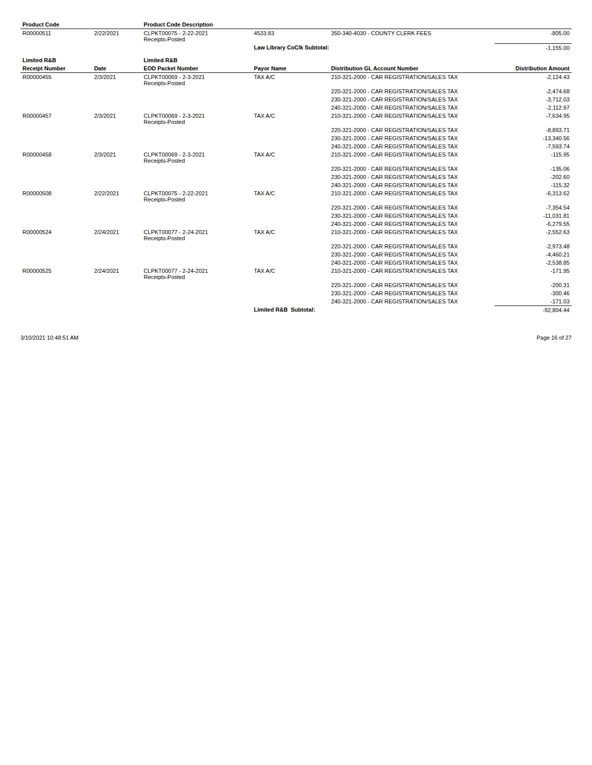| Product Code | Product Code Description | | |
| R00000511 | 2/22/2021 | CLPKT00075 - 2-22-2021 Receipts-Posted | 4533.83 | 350-340-4030 - COUNTY CLERK FEES | -805.00 |
| | Law Library CoClk Subtotal: | -1,155.00 |
| Limited R&B | Limited R&B |
| Receipt Number | Date | EOD Packet Number | Payor Name | Distribution GL Account Number | Distribution Amount |
| R00000455 | 2/3/2021 | CLPKT00069 - 2-3-2021 Receipts-Posted | TAX A/C | 210-321-2000 - CAR REGISTRATION/SALES TAX | -2,124.43 |
| | 220-321-2000 - CAR REGISTRATION/SALES TAX | -2,474.68 |
| | 230-321-2000 - CAR REGISTRATION/SALES TAX | -3,712.03 |
| | 240-321-2000 - CAR REGISTRATION/SALES TAX | -2,112.97 |
| R00000457 | 2/3/2021 | CLPKT00069 - 2-3-2021 Receipts-Posted | TAX A/C | 210-321-2000 - CAR REGISTRATION/SALES TAX | -7,634.95 |
| | 220-321-2000 - CAR REGISTRATION/SALES TAX | -8,893.71 |
| | 230-321-2000 - CAR REGISTRATION/SALES TAX | -13,340.56 |
| | 240-321-2000 - CAR REGISTRATION/SALES TAX | -7,593.74 |
| R00000458 | 2/3/2021 | CLPKT00069 - 2-3-2021 Receipts-Posted | TAX A/C | 210-321-2000 - CAR REGISTRATION/SALES TAX | -115.95 |
| | 220-321-2000 - CAR REGISTRATION/SALES TAX | -135.06 |
| | 230-321-2000 - CAR REGISTRATION/SALES TAX | -202.60 |
| | 240-321-2000 - CAR REGISTRATION/SALES TAX | -115.32 |
| R00000508 | 2/22/2021 | CLPKT00075 - 2-22-2021 Receipts-Posted | TAX A/C | 210-321-2000 - CAR REGISTRATION/SALES TAX | -6,313.62 |
| | 220-321-2000 - CAR REGISTRATION/SALES TAX | -7,354.54 |
| | 230-321-2000 - CAR REGISTRATION/SALES TAX | -11,031.81 |
| | 240-321-2000 - CAR REGISTRATION/SALES TAX | -6,279.55 |
| R00000524 | 2/24/2021 | CLPKT00077 - 2-24-2021 Receipts-Posted | TAX A/C | 210-321-2000 - CAR REGISTRATION/SALES TAX | -2,552.63 |
| | 220-321-2000 - CAR REGISTRATION/SALES TAX | -2,973.48 |
| | 230-321-2000 - CAR REGISTRATION/SALES TAX | -4,460.21 |
| | 240-321-2000 - CAR REGISTRATION/SALES TAX | -2,538.85 |
| R00000525 | 2/24/2021 | CLPKT00077 - 2-24-2021 Receipts-Posted | TAX A/C | 210-321-2000 - CAR REGISTRATION/SALES TAX | -171.95 |
| | 220-321-2000 - CAR REGISTRATION/SALES TAX | -200.31 |
| | 230-321-2000 - CAR REGISTRATION/SALES TAX | -300.46 |
| | 240-321-2000 - CAR REGISTRATION/SALES TAX | -171.03 |
| | Limited R&B Subtotal: | -92,804.44 |
3/10/2021 10:48:51 AM Page 16 of 27